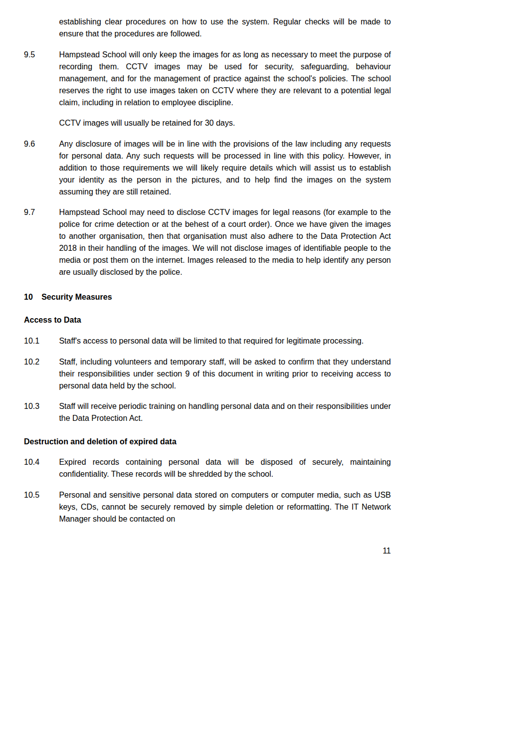establishing clear procedures on how to use the system. Regular checks will be made to ensure that the procedures are followed.
9.5
Hampstead School will only keep the images for as long as necessary to meet the purpose of recording them. CCTV images may be used for security, safeguarding, behaviour management, and for the management of practice against the school's policies. The school reserves the right to use images taken on CCTV where they are relevant to a potential legal claim, including in relation to employee discipline.
CCTV images will usually be retained for 30 days.
9.6
Any disclosure of images will be in line with the provisions of the law including any requests for personal data. Any such requests will be processed in line with this policy. However, in addition to those requirements we will likely require details which will assist us to establish your identity as the person in the pictures, and to help find the images on the system assuming they are still retained.
9.7
Hampstead School may need to disclose CCTV images for legal reasons (for example to the police for crime detection or at the behest of a court order). Once we have given the images to another organisation, then that organisation must also adhere to the Data Protection Act 2018 in their handling of the images. We will not disclose images of identifiable people to the media or post them on the internet. Images released to the media to help identify any person are usually disclosed by the police.
10 Security Measures
Access to Data
10.1
Staff's access to personal data will be limited to that required for legitimate processing.
10.2
Staff, including volunteers and temporary staff, will be asked to confirm that they understand their responsibilities under section 9 of this document in writing prior to receiving access to personal data held by the school.
10.3
Staff will receive periodic training on handling personal data and on their responsibilities under the Data Protection Act.
Destruction and deletion of expired data
10.4
Expired records containing personal data will be disposed of securely, maintaining confidentiality. These records will be shredded by the school.
10.5
Personal and sensitive personal data stored on computers or computer media, such as USB keys, CDs, cannot be securely removed by simple deletion or reformatting. The IT Network Manager should be contacted on
11